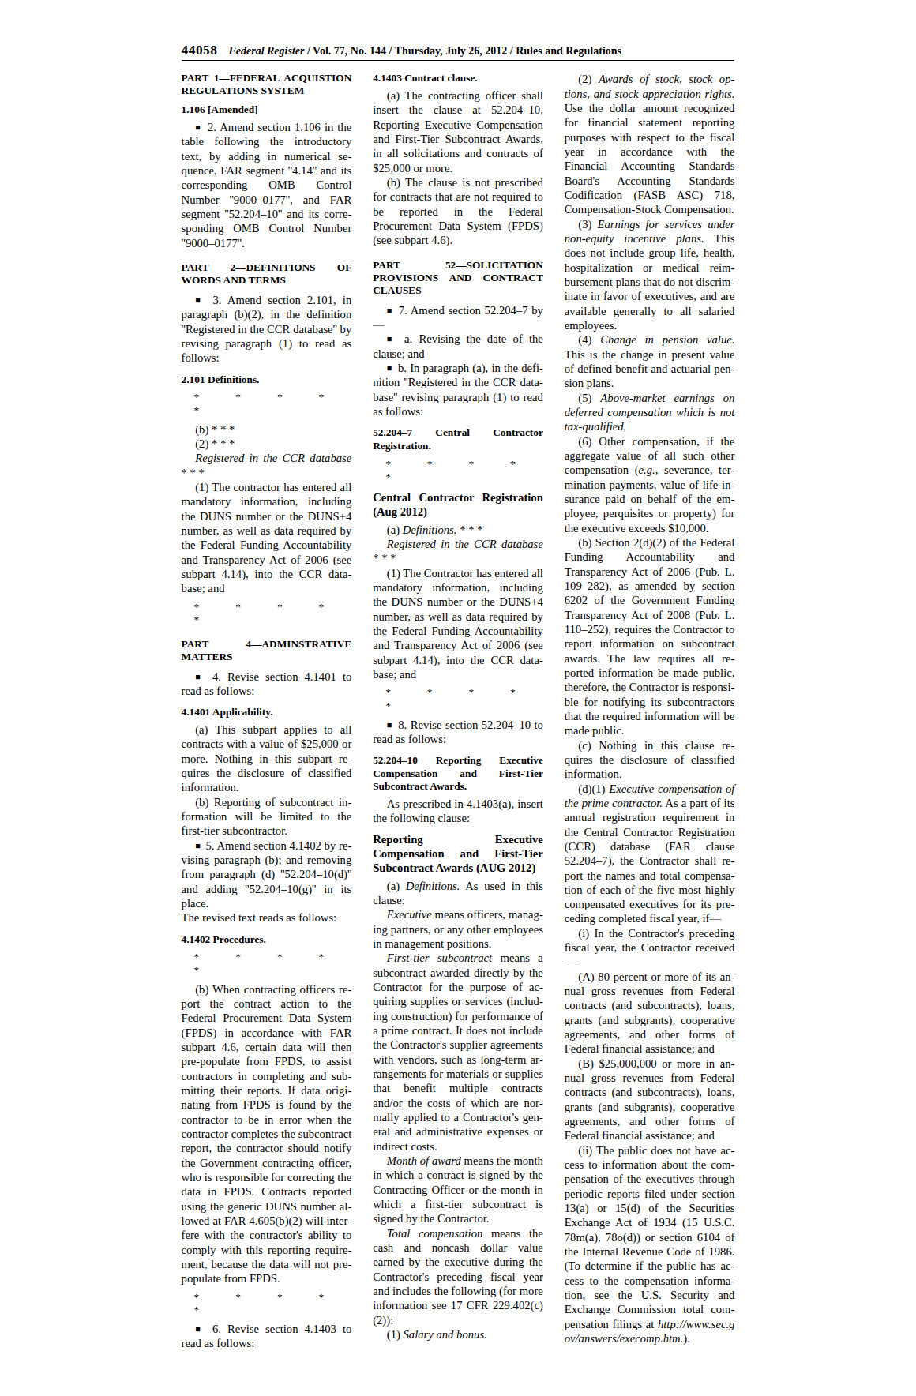44058 Federal Register / Vol. 77, No. 144 / Thursday, July 26, 2012 / Rules and Regulations
PART 1—FEDERAL ACQUISTION REGULATIONS SYSTEM
1.106 [Amended]
■ 2. Amend section 1.106 in the table following the introductory text, by adding in numerical sequence, FAR segment ''4.14'' and its corresponding OMB Control Number ''9000–0177'', and FAR segment ''52.204–10'' and its corresponding OMB Control Number ''9000–0177''.
PART 2—DEFINITIONS OF WORDS AND TERMS
■ 3. Amend section 2.101, in paragraph (b)(2), in the definition ''Registered in the CCR database'' by revising paragraph (1) to read as follows:
2.101 Definitions.
* * * * *
(b) * * *
(2) * * *
Registered in the CCR database * * *
(1) The contractor has entered all mandatory information, including the DUNS number or the DUNS+4 number, as well as data required by the Federal Funding Accountability and Transparency Act of 2006 (see subpart 4.14), into the CCR database; and
* * * * *
PART 4—ADMINSTRATIVE MATTERS
■ 4. Revise section 4.1401 to read as follows:
4.1401 Applicability.
(a) This subpart applies to all contracts with a value of $25,000 or more. Nothing in this subpart requires the disclosure of classified information.
(b) Reporting of subcontract information will be limited to the first-tier subcontractor.
■ 5. Amend section 4.1402 by revising paragraph (b); and removing from paragraph (d) ''52.204–10(d)'' and adding ''52.204–10(g)'' in its place.
The revised text reads as follows:
4.1402 Procedures.
* * * * *
(b) When contracting officers report the contract action to the Federal Procurement Data System (FPDS) in accordance with FAR subpart 4.6, certain data will then pre-populate from FPDS, to assist contractors in completing and submitting their reports. If data originating from FPDS is found by the contractor to be in error when the contractor completes the subcontract report, the contractor should notify the Government contracting officer, who is responsible for correcting the data in FPDS. Contracts reported using the generic DUNS number allowed at FAR 4.605(b)(2) will interfere with the contractor's ability to comply with this reporting requirement, because the data will not pre-populate from FPDS.
* * * * *
■ 6. Revise section 4.1403 to read as follows:
4.1403 Contract clause.
(a) The contracting officer shall insert the clause at 52.204–10, Reporting Executive Compensation and First-Tier Subcontract Awards, in all solicitations and contracts of $25,000 or more.
(b) The clause is not prescribed for contracts that are not required to be reported in the Federal Procurement Data System (FPDS) (see subpart 4.6).
PART 52—SOLICITATION PROVISIONS AND CONTRACT CLAUSES
■ 7. Amend section 52.204–7 by—
■ a. Revising the date of the clause; and
■ b. In paragraph (a), in the definition ''Registered in the CCR database'' revising paragraph (1) to read as follows:
52.204–7 Central Contractor Registration.
* * * * *
Central Contractor Registration (Aug 2012)
(a) Definitions. * * *
Registered in the CCR database * * *
(1) The Contractor has entered all mandatory information, including the DUNS number or the DUNS+4 number, as well as data required by the Federal Funding Accountability and Transparency Act of 2006 (see subpart 4.14), into the CCR database; and
* * * * *
■ 8. Revise section 52.204–10 to read as follows:
52.204–10 Reporting Executive Compensation and First-Tier Subcontract Awards.
As prescribed in 4.1403(a), insert the following clause:
Reporting Executive Compensation and First-Tier Subcontract Awards (AUG 2012)
(a) Definitions. As used in this clause:
Executive means officers, managing partners, or any other employees in management positions.
First-tier subcontract means a subcontract awarded directly by the Contractor for the purpose of acquiring supplies or services (including construction) for performance of a prime contract. It does not include the Contractor's supplier agreements with vendors, such as long-term arrangements for materials or supplies that benefit multiple contracts and/or the costs of which are normally applied to a Contractor's general and administrative expenses or indirect costs.
Month of award means the month in which a contract is signed by the Contracting Officer or the month in which a first-tier subcontract is signed by the Contractor.
Total compensation means the cash and noncash dollar value earned by the executive during the Contractor's preceding fiscal year and includes the following (for more information see 17 CFR 229.402(c)(2)):
(1) Salary and bonus.
(2) Awards of stock, stock options, and stock appreciation rights. Use the dollar amount recognized for financial statement reporting purposes with respect to the fiscal year in accordance with the Financial Accounting Standards Board's Accounting Standards Codification (FASB ASC) 718, Compensation-Stock Compensation.
(3) Earnings for services under non-equity incentive plans. This does not include group life, health, hospitalization or medical reimbursement plans that do not discriminate in favor of executives, and are available generally to all salaried employees.
(4) Change in pension value. This is the change in present value of defined benefit and actuarial pension plans.
(5) Above-market earnings on deferred compensation which is not tax-qualified.
(6) Other compensation, if the aggregate value of all such other compensation (e.g., severance, termination payments, value of life insurance paid on behalf of the employee, perquisites or property) for the executive exceeds $10,000.
(b) Section 2(d)(2) of the Federal Funding Accountability and Transparency Act of 2006 (Pub. L. 109–282), as amended by section 6202 of the Government Funding Transparency Act of 2008 (Pub. L. 110–252), requires the Contractor to report information on subcontract awards. The law requires all reported information be made public, therefore, the Contractor is responsible for notifying its subcontractors that the required information will be made public.
(c) Nothing in this clause requires the disclosure of classified information.
(d)(1) Executive compensation of the prime contractor. As a part of its annual registration requirement in the Central Contractor Registration (CCR) database (FAR clause 52.204–7), the Contractor shall report the names and total compensation of each of the five most highly compensated executives for its preceding completed fiscal year, if—
(i) In the Contractor's preceding fiscal year, the Contractor received—
(A) 80 percent or more of its annual gross revenues from Federal contracts (and subcontracts), loans, grants (and subgrants), cooperative agreements, and other forms of Federal financial assistance; and
(B) $25,000,000 or more in annual gross revenues from Federal contracts (and subcontracts), loans, grants (and subgrants), cooperative agreements, and other forms of Federal financial assistance; and
(ii) The public does not have access to information about the compensation of the executives through periodic reports filed under section 13(a) or 15(d) of the Securities Exchange Act of 1934 (15 U.S.C. 78m(a), 78o(d)) or section 6104 of the Internal Revenue Code of 1986. (To determine if the public has access to the compensation information, see the U.S. Security and Exchange Commission total compensation filings at http://www.sec.gov/answers/execomp.htm.).